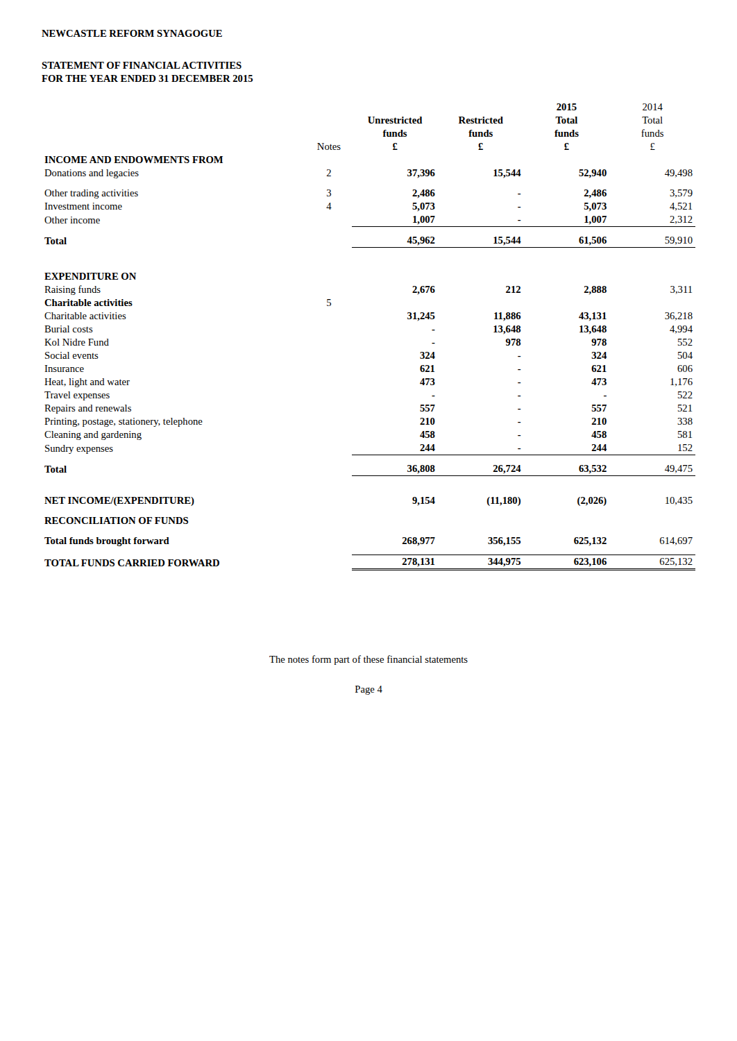NEWCASTLE REFORM SYNAGOGUE
STATEMENT OF FINANCIAL ACTIVITIES
FOR THE YEAR ENDED 31 DECEMBER 2015
| | | | | 2015 | 2014 |
| | | Unrestricted | Restricted | Total | Total |
| | | funds | funds | funds | funds |
| | Notes | £ | £ | £ | £ |
| INCOME AND ENDOWMENTS FROM | | | | | |
| Donations and legacies | 2 | 37,396 | 15,544 | 52,940 | 49,498 |
| Other trading activities | 3 | 2,486 | - | 2,486 | 3,579 |
| Investment income | 4 | 5,073 | - | 5,073 | 4,521 |
| Other income | | 1,007 | - | 1,007 | 2,312 |
| Total | | 45,962 | 15,544 | 61,506 | 59,910 |
| EXPENDITURE ON | | | | | |
| Raising funds | | 2,676 | 212 | 2,888 | 3,311 |
| Charitable activities | 5 | | | | |
| Charitable activities | | 31,245 | 11,886 | 43,131 | 36,218 |
| Burial costs | | - | 13,648 | 13,648 | 4,994 |
| Kol Nidre Fund | | - | 978 | 978 | 552 |
| Social events | | 324 | - | 324 | 504 |
| Insurance | | 621 | - | 621 | 606 |
| Heat, light and water | | 473 | - | 473 | 1,176 |
| Travel expenses | | - | - | - | 522 |
| Repairs and renewals | | 557 | - | 557 | 521 |
| Printing, postage, stationery, telephone | | 210 | - | 210 | 338 |
| Cleaning and gardening | | 458 | - | 458 | 581 |
| Sundry expenses | | 244 | - | 244 | 152 |
| Total | | 36,808 | 26,724 | 63,532 | 49,475 |
| NET INCOME/(EXPENDITURE) | | 9,154 | (11,180) | (2,026) | 10,435 |
| RECONCILIATION OF FUNDS | | | | | |
| Total funds brought forward | | 268,977 | 356,155 | 625,132 | 614,697 |
| TOTAL FUNDS CARRIED FORWARD | | 278,131 | 344,975 | 623,106 | 625,132 |
The notes form part of these financial statements
Page 4